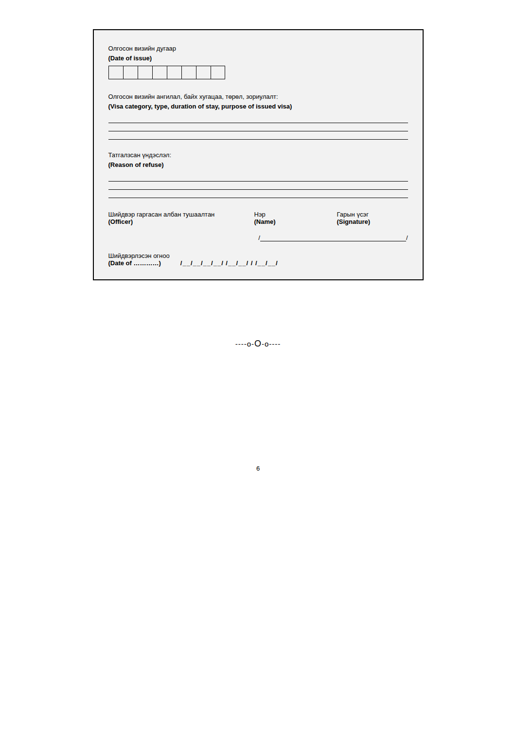Олгосон визийн дугаар
(Date of issue)
Олгосон визийн ангилал, байх хугацаа, төрөл, зориулалт:
(Visa category, type, duration of stay, purpose of issued visa)
Татгалзсан үндэслэл:
(Reason of refuse)
Шийдвэр гаргасан албан тушаалтан
(Officer)
Нэр
(Name)
Гарын үсэг
(Signature)
/ /
Шийдвэрлэсэн огноо
(Date of …………)/__/__/__/__/ /__/__/ / /__/__/
----o-O-o----
6